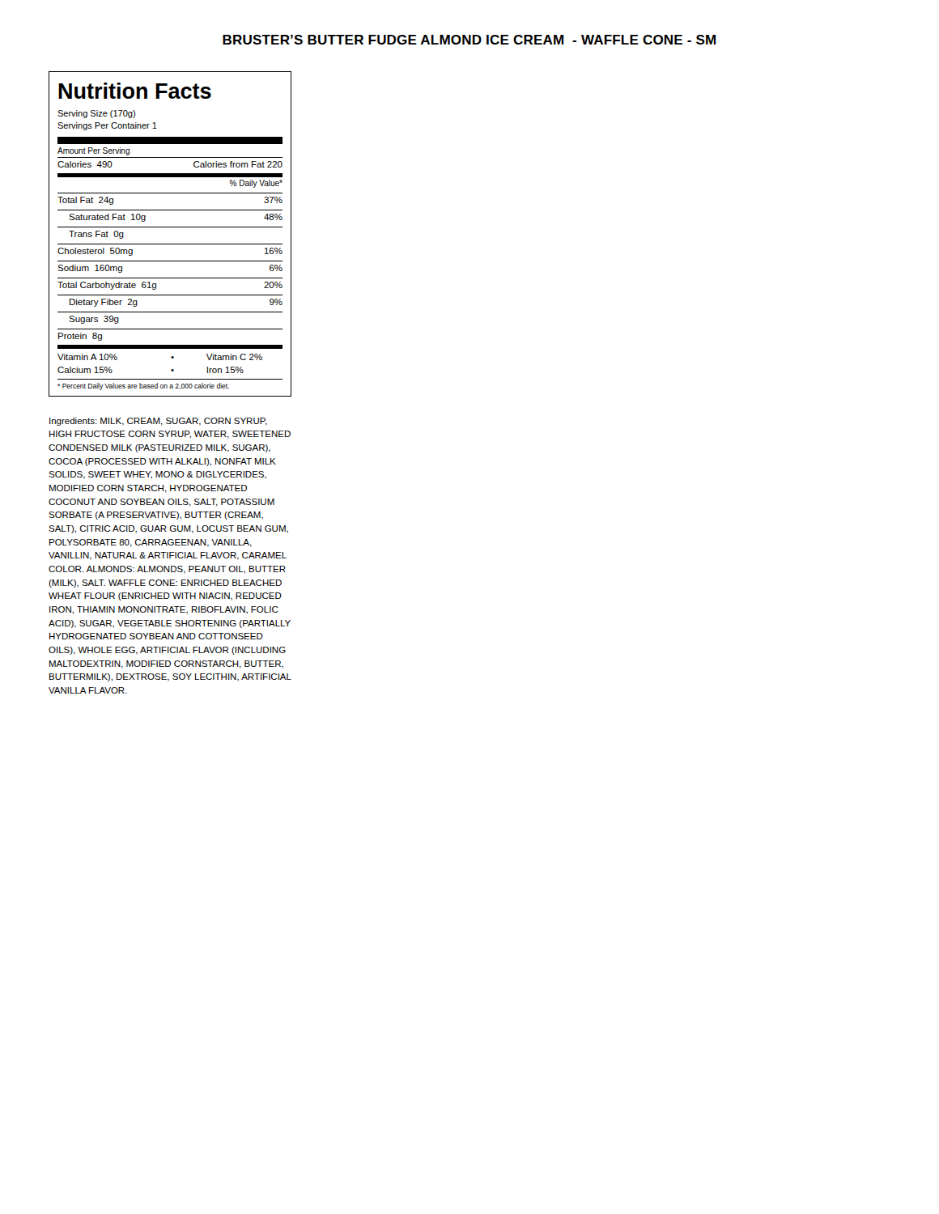BRUSTER’S BUTTER FUDGE ALMOND ICE CREAM - WAFFLE CONE - SM
Nutrition Facts
Serving Size (170g)
Servings Per Container 1
Amount Per Serving
| Calories 490 | Calories from Fat 220 |
| % Daily Value* |
| Total Fat 24g | 37% |
| Saturated Fat 10g | 48% |
| Trans Fat 0g | |
| Cholesterol 50mg | 16% |
| Sodium 160mg | 6% |
| Total Carbohydrate 61g | 20% |
| Dietary Fiber 2g | 9% |
| Sugars 39g | |
| Protein 8g | |
| Vitamin A 10% | • | Vitamin C 2% |
| Calcium 15% | • | Iron 15% |
* Percent Daily Values are based on a 2,000 calorie diet.
Ingredients: MILK, CREAM, SUGAR, CORN SYRUP, HIGH FRUCTOSE CORN SYRUP, WATER, SWEETENED CONDENSED MILK (PASTEURIZED MILK, SUGAR), COCOA (PROCESSED WITH ALKALI), NONFAT MILK SOLIDS, SWEET WHEY, MONO & DIGLYCERIDES, MODIFIED CORN STARCH, HYDROGENATED COCONUT AND SOYBEAN OILS, SALT, POTASSIUM SORBATE (A PRESERVATIVE), BUTTER (CREAM, SALT), CITRIC ACID, GUAR GUM, LOCUST BEAN GUM, POLYSORBATE 80, CARRAGEENAN, VANILLA, VANILLIN, NATURAL & ARTIFICIAL FLAVOR, CARAMEL COLOR. ALMONDS: ALMONDS, PEANUT OIL, BUTTER (MILK), SALT. WAFFLE CONE: ENRICHED BLEACHED WHEAT FLOUR (ENRICHED WITH NIACIN, REDUCED IRON, THIAMIN MONONITRATE, RIBOFLAVIN, FOLIC ACID), SUGAR, VEGETABLE SHORTENING (PARTIALLY HYDROGENATED SOYBEAN AND COTTONSEED OILS), WHOLE EGG, ARTIFICIAL FLAVOR (INCLUDING MALTODEXTRIN, MODIFIED CORNSTARCH, BUTTER, BUTTERMILK), DEXTROSE, SOY LECITHIN, ARTIFICIAL VANILLA FLAVOR.